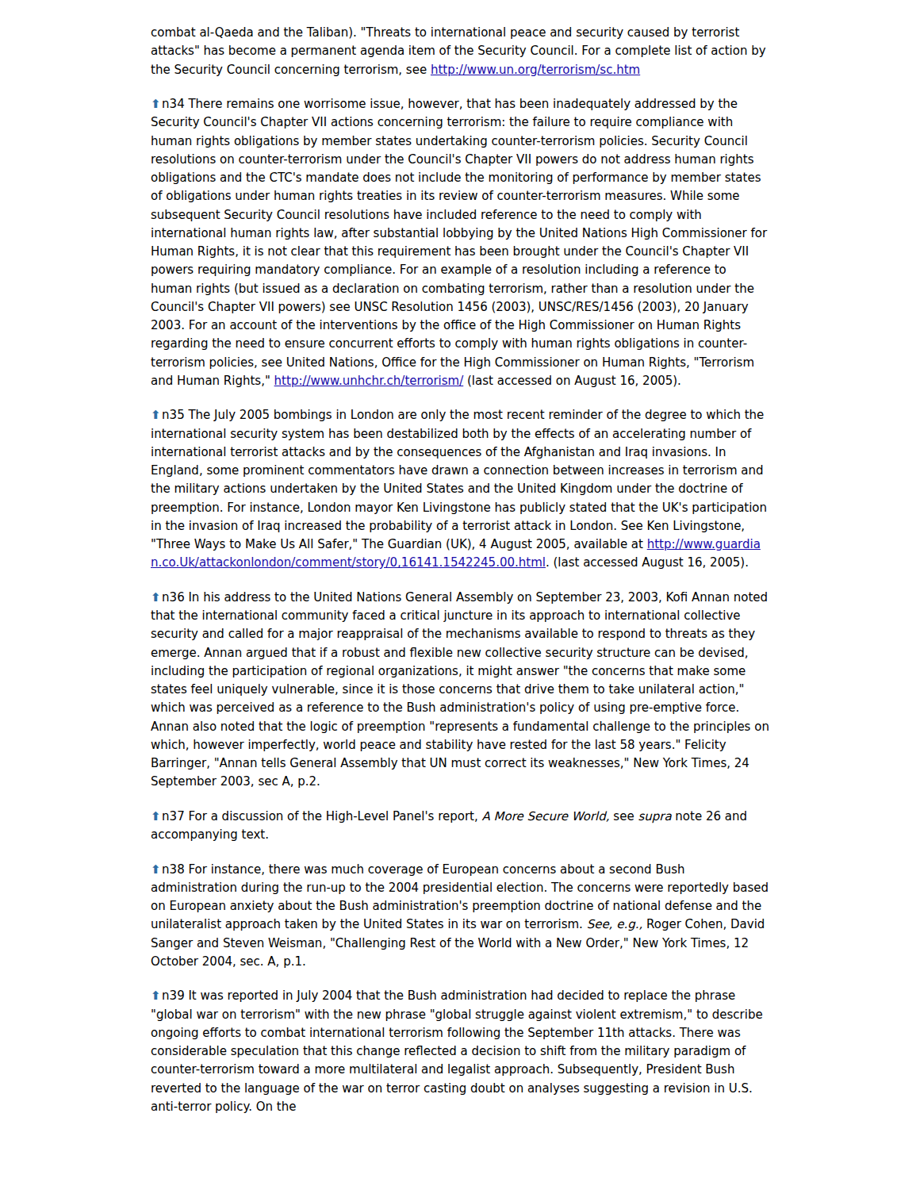combat al-Qaeda and the Taliban). "Threats to international peace and security caused by terrorist attacks" has become a permanent agenda item of the Security Council. For a complete list of action by the Security Council concerning terrorism, see http://www.un.org/terrorism/sc.htm
⬆n34 There remains one worrisome issue, however, that has been inadequately addressed by the Security Council's Chapter VII actions concerning terrorism: the failure to require compliance with human rights obligations by member states undertaking counter-terrorism policies. Security Council resolutions on counter-terrorism under the Council's Chapter VII powers do not address human rights obligations and the CTC's mandate does not include the monitoring of performance by member states of obligations under human rights treaties in its review of counter-terrorism measures. While some subsequent Security Council resolutions have included reference to the need to comply with international human rights law, after substantial lobbying by the United Nations High Commissioner for Human Rights, it is not clear that this requirement has been brought under the Council's Chapter VII powers requiring mandatory compliance. For an example of a resolution including a reference to human rights (but issued as a declaration on combating terrorism, rather than a resolution under the Council's Chapter VII powers) see UNSC Resolution 1456 (2003), UNSC/RES/1456 (2003), 20 January 2003. For an account of the interventions by the office of the High Commissioner on Human Rights regarding the need to ensure concurrent efforts to comply with human rights obligations in counter-terrorism policies, see United Nations, Office for the High Commissioner on Human Rights, "Terrorism and Human Rights," http://www.unhchr.ch/terrorism/ (last accessed on August 16, 2005).
⬆n35 The July 2005 bombings in London are only the most recent reminder of the degree to which the international security system has been destabilized both by the effects of an accelerating number of international terrorist attacks and by the consequences of the Afghanistan and Iraq invasions. In England, some prominent commentators have drawn a connection between increases in terrorism and the military actions undertaken by the United States and the United Kingdom under the doctrine of preemption. For instance, London mayor Ken Livingstone has publicly stated that the UK's participation in the invasion of Iraq increased the probability of a terrorist attack in London. See Ken Livingstone, "Three Ways to Make Us All Safer," The Guardian (UK), 4 August 2005, available at http://www.guardian.co.Uk/attackonlondon/comment/story/0,16141.1542245.00.html. (last accessed August 16, 2005).
⬆n36 In his address to the United Nations General Assembly on September 23, 2003, Kofi Annan noted that the international community faced a critical juncture in its approach to international collective security and called for a major reappraisal of the mechanisms available to respond to threats as they emerge. Annan argued that if a robust and flexible new collective security structure can be devised, including the participation of regional organizations, it might answer "the concerns that make some states feel uniquely vulnerable, since it is those concerns that drive them to take unilateral action," which was perceived as a reference to the Bush administration's policy of using pre-emptive force. Annan also noted that the logic of preemption "represents a fundamental challenge to the principles on which, however imperfectly, world peace and stability have rested for the last 58 years." Felicity Barringer, "Annan tells General Assembly that UN must correct its weaknesses," New York Times, 24 September 2003, sec A, p.2.
⬆n37 For a discussion of the High-Level Panel's report, A More Secure World, see supra note 26 and accompanying text.
⬆n38 For instance, there was much coverage of European concerns about a second Bush administration during the run-up to the 2004 presidential election. The concerns were reportedly based on European anxiety about the Bush administration's preemption doctrine of national defense and the unilateralist approach taken by the United States in its war on terrorism. See, e.g., Roger Cohen, David Sanger and Steven Weisman, "Challenging Rest of the World with a New Order," New York Times, 12 October 2004, sec. A, p.1.
⬆n39 It was reported in July 2004 that the Bush administration had decided to replace the phrase "global war on terrorism" with the new phrase "global struggle against violent extremism," to describe ongoing efforts to combat international terrorism following the September 11th attacks. There was considerable speculation that this change reflected a decision to shift from the military paradigm of counter-terrorism toward a more multilateral and legalist approach. Subsequently, President Bush reverted to the language of the war on terror casting doubt on analyses suggesting a revision in U.S. anti-terror policy. On the